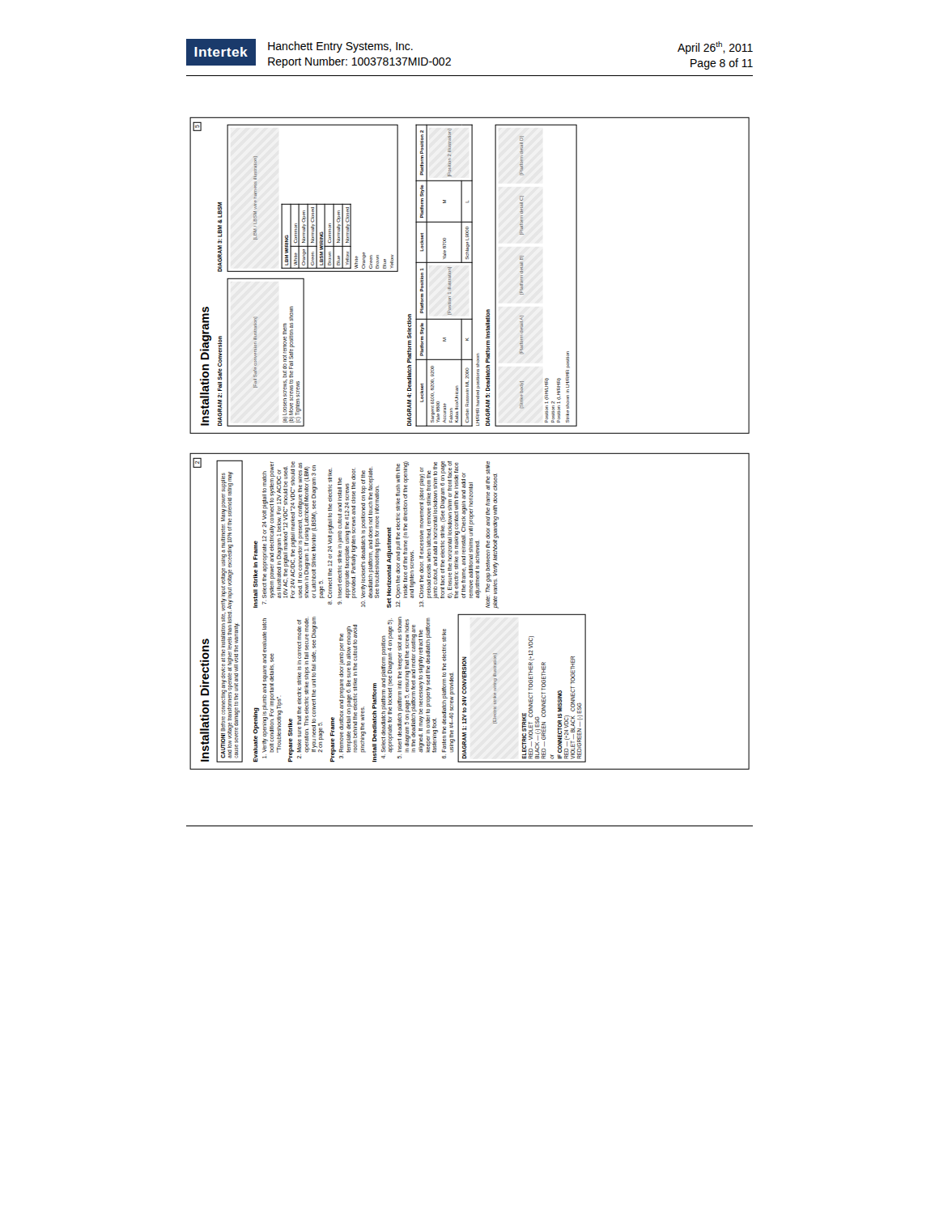Intertek
Hanchett Entry Systems, Inc.
Report Number: 100378137MID-002
April 26th, 2011
Page 8 of 11
2
Installation Directions
CAUTION! Before connecting any device at the installation site, verify input voltage using a multimeter. Many power supplies and low voltage transformers operate at higher levels than listed. Any input voltage exceeding 10% of the solenoid rating may cause severe damage to the unit and will void the warranty.
Evaluate Opening
Verify opening is plumb and square and evaluate latch bolt condition. For important details, see "Troubleshooting Tips".
Prepare Strike
Make sure that the electric strike is in correct mode of operation. This electric strike ships in fail secure mode. If you need to convert the unit to fail safe, see Diagram 2 on page 5.
Prepare Frame
Remove dustbox and prepare door jamb per the template detail on page 6. Be sure to allow enough room behind the electric strike in the cutout to avoid pinching the wires.
Install Deadlatch Platform
Select deadlatch platform and platform position appropriate for the lockset (see Diagram 4 on page 5).
Insert deadlatch platform into the keeper slot as shown in diagram 5 on page 5, ensuring that the screw holes in the deadlatch platform feet and motor casting are aligned. It may be necessary to slightly retract the keeper in order to properly seat the deadlatch platform fastening foot.
Fasten the deadlatch platform to the electric strike using the #4–40 screw provided.
DIAGRAM 1: 12V to 24V CONVERSION
[Electric strike wiring illustration]
ELECTRIC STRIKE
RED — VIOLET CONNECT TOGETHER (+12 VDC)
BLACK — (-) ESG
RED — GREEN CONNECT TOGETHER
or
IF CONNECTOR IS MISSING
RED — (+24 VDC)
VIOLET — BLACK CONNECT TOGETHER
RED/GREEN — (-) ESG
Install Strike in Frame
Select the appropriate 12 or 24 Volt pigtail to match system power and electrically connect to system power as illustrated in Diagram 1 below. For 12V AC/DC or 16V AC, the pigtail marked "12 VDC" should be used. For 24V AC/DC, the pigtail marked "24 VDC" should be used. If no connector is present, configure the wires as shown in Diagram 1. If using Latchbolt Monitor (LBM) or Latchbolt Strike Monitor (LBSM), see Diagram 3 on page 5.
Connect the 12 or 24 Volt pigtail to the electric strike.
Insert electric strike in jamb cutout and install the appropriate faceplate using the #12-24 screws provided. Partially tighten screws and close the door.
Verify lockset's deadlatch is positioned on top of the deadlatch platform, and does not touch the faceplate. See troubleshooting tips for more information.
Set Horizontal Adjustment
Open the door and pull the electric strike flush with the inside face of the frame (in the direction of the opening) and tighten screws.
Close the door. If excessive movement (door play) or preload exists when latched, remove strike from the jamb cutout, and add a horizontal lockdown shim to the front face of the electric strike. (See Diagram 6 on page 6). Ensure the horizontal lockdown shim or front face of the electric strike is making contact with the inside face of the frame, and reinstall. Check again and add or remove additional shims until proper horizontal adjustment is achieved.
Note: The gap between the door and the frame at the strike plate varies. Verify latchbolt guarding with door closed.
5
Installation Diagrams
DIAGRAM 2: Fail Safe Conversion
[Fail Safe conversion illustration]
(a) Loosen screws, but do not remove them
(b) Move screws to the Fail Safe position as shown
(c) Tighten screws
DIAGRAM 3: LBM & LBSM
[LBM / LBSM wire harness illustration]
| LBM WIRING |
| --- |
| White | Common |
| Orange | Normally Open |
| Green | Normally Closed |
| LBSM WIRING |
| Brown | Common |
| Blue | Normally Open |
| Yellow | Normally Closed |
White
Orange
Green
Brown
Blue
Yellow
DIAGRAM 4: Deadlatch Platform Selection
| Lockset | Platform Style | Platform Position 1 | Lockset | Platform Style | Platform Position 2 |
| --- | --- | --- | --- | --- | --- |
| Sargent 6100, 8200, 9200 Yale 8800 Accurate Falcon Kaba Ilco/Unican | M | [Position 1 illustration] | Yale 8700 | M | [Position 2 illustration] |
| Corbin Russwin ML 2000 | K | Schlage L9000 | L |
LH/RHR handed positions shown
DIAGRAM 5: Deadlatch Platform Installation
[Strike body]
Position 1 (RH/LHR)
Position 2
Position 1 (LH/RHR)
[Platform detail A]
[Platform detail B]
[Platform detail C]
[Platform detail D]
Strike shown in LH/RHR position